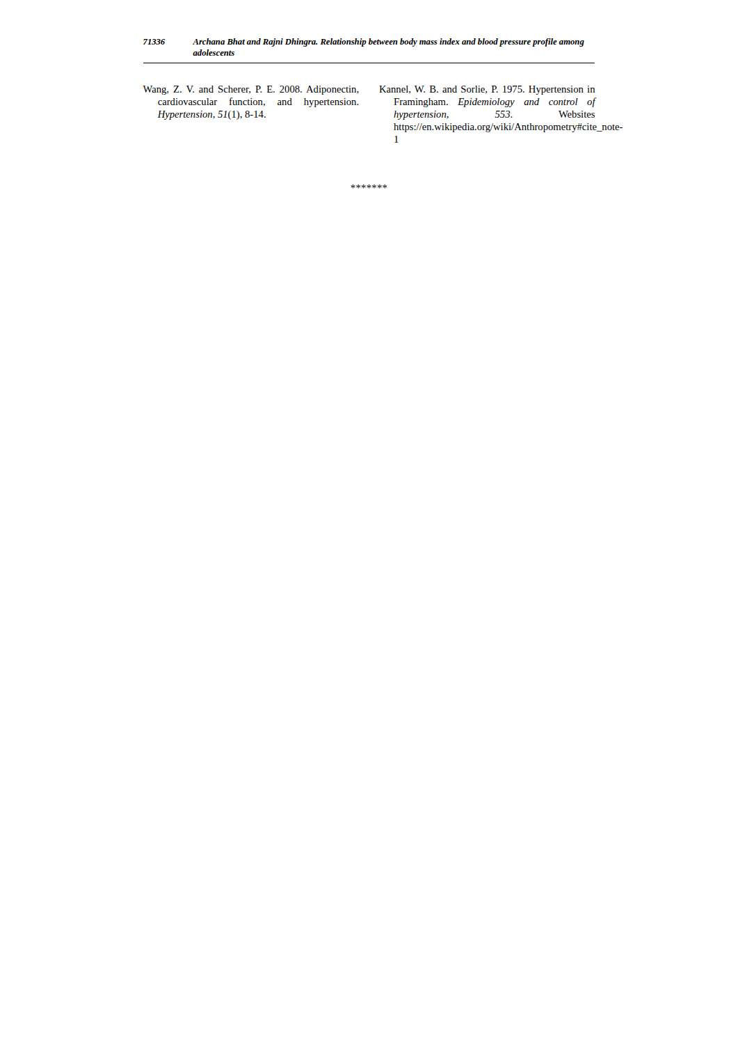71336 Archana Bhat and Rajni Dhingra. Relationship between body mass index and blood pressure profile among adolescents
Wang, Z. V. and Scherer, P. E. 2008. Adiponectin, cardiovascular function, and hypertension. Hypertension, 51(1), 8-14.
Kannel, W. B. and Sorlie, P. 1975. Hypertension in Framingham. Epidemiology and control of hypertension, 553. Websites https://en.wikipedia.org/wiki/Anthropometry#cite_note-1
*******